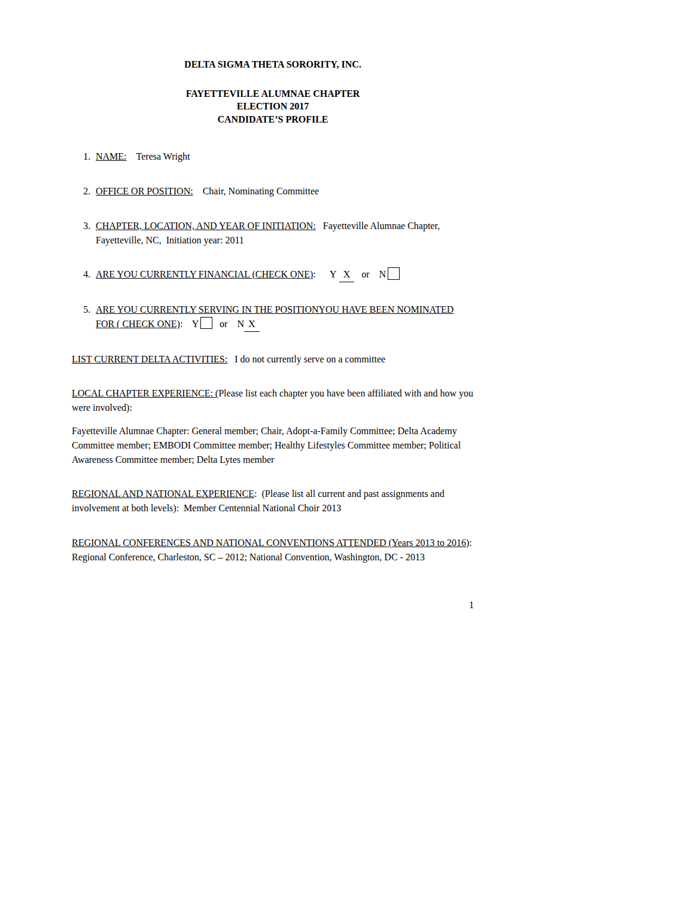DELTA SIGMA THETA SORORITY, INC.
FAYETTEVILLE ALUMNAE CHAPTER
ELECTION 2017
CANDIDATE’S PROFILE
NAME: Teresa Wright
OFFICE OR POSITION: Chair, Nominating Committee
CHAPTER, LOCATION, AND YEAR OF INITIATION: Fayetteville Alumnae Chapter, Fayetteville, NC, Initiation year: 2011
ARE YOU CURRENTLY FINANCIAL (CHECK ONE): Y X or N
ARE YOU CURRENTLY SERVING IN THE POSITIONYOU HAVE BEEN NOMINATED FOR ( CHECK ONE): Y or NX
LIST CURRENT DELTA ACTIVITIES: I do not currently serve on a committee
LOCAL CHAPTER EXPERIENCE: (Please list each chapter you have been affiliated with and how you were involved):
Fayetteville Alumnae Chapter: General member; Chair, Adopt-a-Family Committee; Delta Academy Committee member; EMBODI Committee member; Healthy Lifestyles Committee member; Political Awareness Committee member; Delta Lytes member
REGIONAL AND NATIONAL EXPERIENCE: (Please list all current and past assignments and involvement at both levels): Member Centennial National Choir 2013
REGIONAL CONFERENCES AND NATIONAL CONVENTIONS ATTENDED (Years 2013 to 2016): Regional Conference, Charleston, SC – 2012; National Convention, Washington, DC - 2013
1